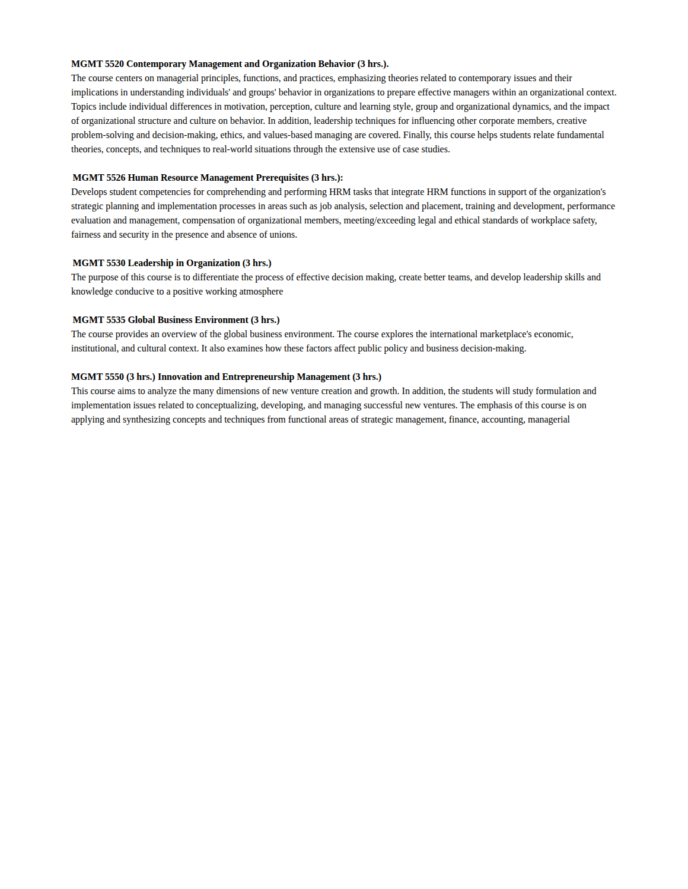MGMT 5520 Contemporary Management and Organization Behavior (3 hrs.).
The course centers on managerial principles, functions, and practices, emphasizing theories related to contemporary issues and their implications in understanding individuals' and groups' behavior in organizations to prepare effective managers within an organizational context. Topics include individual differences in motivation, perception, culture and learning style, group and organizational dynamics, and the impact of organizational structure and culture on behavior. In addition, leadership techniques for influencing other corporate members, creative problem-solving and decision-making, ethics, and values-based managing are covered. Finally, this course helps students relate fundamental theories, concepts, and techniques to real-world situations through the extensive use of case studies.
MGMT 5526 Human Resource Management Prerequisites (3 hrs.):
Develops student competencies for comprehending and performing HRM tasks that integrate HRM functions in support of the organization's strategic planning and implementation processes in areas such as job analysis, selection and placement, training and development, performance evaluation and management, compensation of organizational members, meeting/exceeding legal and ethical standards of workplace safety, fairness and security in the presence and absence of unions.
MGMT 5530 Leadership in Organization (3 hrs.)
The purpose of this course is to differentiate the process of effective decision making, create better teams, and develop leadership skills and knowledge conducive to a positive working atmosphere
MGMT 5535 Global Business Environment (3 hrs.)
The course provides an overview of the global business environment. The course explores the international marketplace's economic, institutional, and cultural context. It also examines how these factors affect public policy and business decision-making.
MGMT 5550 (3 hrs.) Innovation and Entrepreneurship Management (3 hrs.)
This course aims to analyze the many dimensions of new venture creation and growth. In addition, the students will study formulation and implementation issues related to conceptualizing, developing, and managing successful new ventures. The emphasis of this course is on applying and synthesizing concepts and techniques from functional areas of strategic management, finance, accounting, managerial